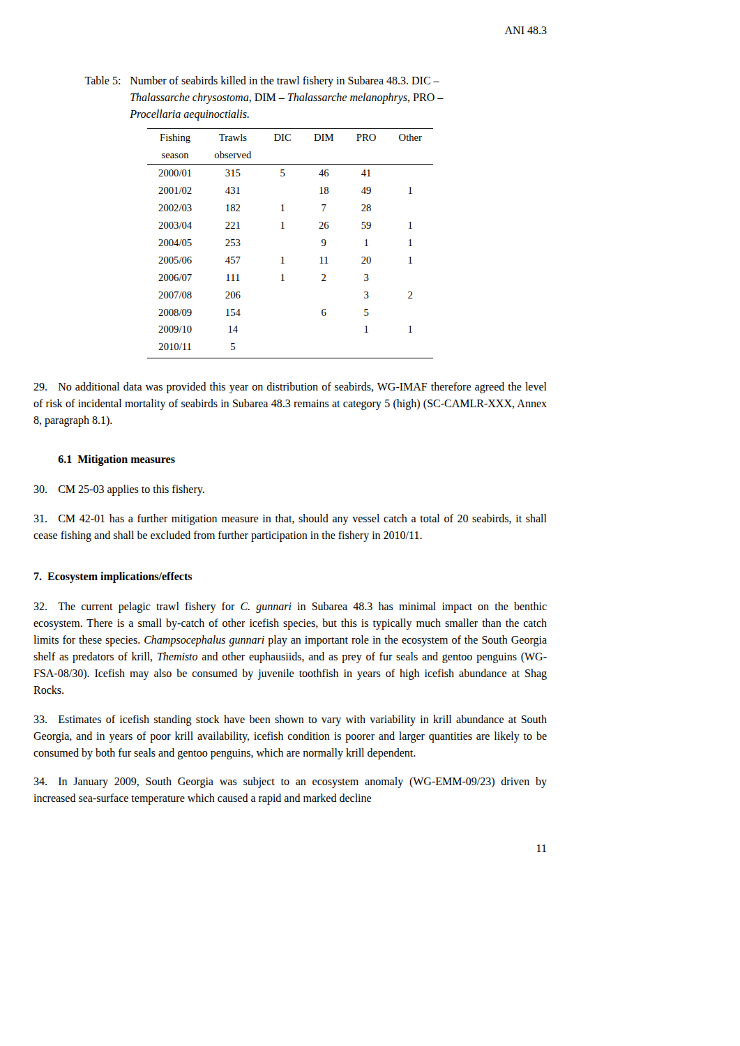ANI 48.3
Table 5: Number of seabirds killed in the trawl fishery in Subarea 48.3. DIC – Thalassarche chrysostoma, DIM – Thalassarche melanophrys, PRO – Procellaria aequinoctialis.
| Fishing | Trawls | DIC | DIM | PRO | Other |
| --- | --- | --- | --- | --- | --- |
| season | observed | | | | |
| 2000/01 | 315 | 5 | 46 | 41 | |
| 2001/02 | 431 | | 18 | 49 | 1 |
| 2002/03 | 182 | 1 | 7 | 28 | |
| 2003/04 | 221 | 1 | 26 | 59 | 1 |
| 2004/05 | 253 | | 9 | 1 | 1 |
| 2005/06 | 457 | 1 | 11 | 20 | 1 |
| 2006/07 | 111 | 1 | 2 | 3 | |
| 2007/08 | 206 | | | 3 | 2 |
| 2008/09 | 154 | | 6 | 5 | |
| 2009/10 | 14 | | | 1 | 1 |
| 2010/11 | 5 | | | | |
29. No additional data was provided this year on distribution of seabirds, WG-IMAF therefore agreed the level of risk of incidental mortality of seabirds in Subarea 48.3 remains at category 5 (high) (SC-CAMLR-XXX, Annex 8, paragraph 8.1).
6.1 Mitigation measures
30. CM 25-03 applies to this fishery.
31. CM 42-01 has a further mitigation measure in that, should any vessel catch a total of 20 seabirds, it shall cease fishing and shall be excluded from further participation in the fishery in 2010/11.
7. Ecosystem implications/effects
32. The current pelagic trawl fishery for C. gunnari in Subarea 48.3 has minimal impact on the benthic ecosystem. There is a small by-catch of other icefish species, but this is typically much smaller than the catch limits for these species. Champsocephalus gunnari play an important role in the ecosystem of the South Georgia shelf as predators of krill, Themisto and other euphausiids, and as prey of fur seals and gentoo penguins (WG-FSA-08/30). Icefish may also be consumed by juvenile toothfish in years of high icefish abundance at Shag Rocks.
33. Estimates of icefish standing stock have been shown to vary with variability in krill abundance at South Georgia, and in years of poor krill availability, icefish condition is poorer and larger quantities are likely to be consumed by both fur seals and gentoo penguins, which are normally krill dependent.
34. In January 2009, South Georgia was subject to an ecosystem anomaly (WG-EMM-09/23) driven by increased sea-surface temperature which caused a rapid and marked decline
11